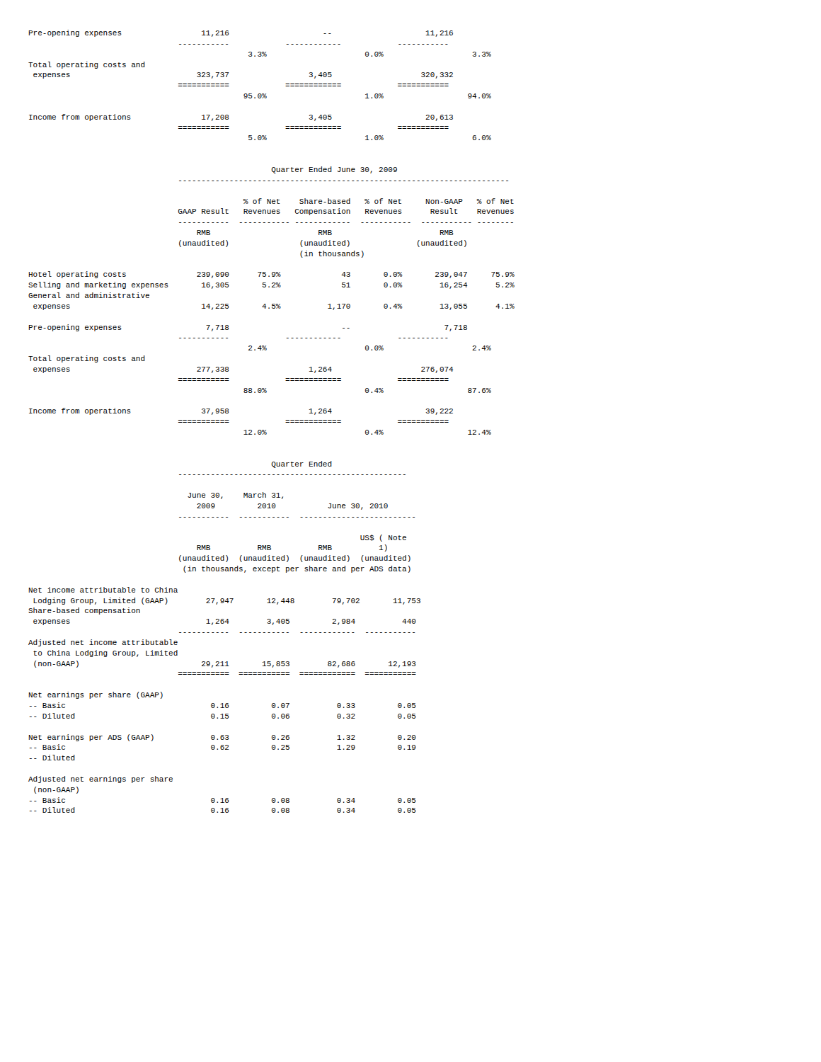Pre-opening expenses                 11,216                    --                    11,216
                                -----------            ------------            -----------
                                               3.3%                     0.0%                   3.3%
Total operating costs and
 expenses                           323,737                 3,405                   320,332
                                ===========            ============            ===========
                                              95.0%                     1.0%                  94.0%

Income from operations               17,208                 3,405                    20,613
                                ===========            ============            ===========
                                               5.0%                     1.0%                   6.0%


                                                    Quarter Ended June 30, 2009
                                -----------------------------------------------------------------------

                                              % of Net    Share-based   % of Net     Non-GAAP   % of Net
                                GAAP Result   Revenues   Compensation   Revenues      Result    Revenues
                                -----------  ----------- ------------  -----------  ----------- --------
                                    RMB                       RMB                       RMB
                                (unaudited)               (unaudited)              (unaudited)
                                                          (in thousands)

Hotel operating costs               239,090      75.9%             43       0.0%       239,047     75.9%
Selling and marketing expenses       16,305       5.2%             51       0.0%        16,254      5.2%
General and administrative
 expenses                            14,225       4.5%          1,170       0.4%        13,055      4.1%

Pre-opening expenses                  7,718                        --                    7,718
                                -----------            ------------            -----------
                                               2.4%                     0.0%                   2.4%
Total operating costs and
 expenses                           277,338                 1,264                   276,074
                                ===========            ============            ===========
                                              88.0%                     0.4%                  87.6%

Income from operations               37,958                 1,264                    39,222
                                ===========            ============            ===========
                                              12.0%                     0.4%                  12.4%


                                                    Quarter Ended
                                -------------------------------------------------

                                  June 30,    March 31,
                                    2009         2010           June 30, 2010
                                -----------  -----------  -------------------------

                                                                       US$ ( Note
                                    RMB          RMB          RMB          1)
                                (unaudited)  (unaudited)  (unaudited)  (unaudited)
                                 (in thousands, except per share and per ADS data)

Net income attributable to China
 Lodging Group, Limited (GAAP)        27,947       12,448        79,702       11,753
Share-based compensation
 expenses                             1,264        3,405         2,984          440
                                -----------  -----------  ------------  -----------
Adjusted net income attributable
 to China Lodging Group, Limited
 (non-GAAP)                          29,211       15,853        82,686       12,193
                                ===========  ===========  ============  ===========

Net earnings per share (GAAP)
-- Basic                               0.16         0.07          0.33         0.05
-- Diluted                             0.15         0.06          0.32         0.05

Net earnings per ADS (GAAP)            0.63         0.26          1.32         0.20
-- Basic                               0.62         0.25          1.29         0.19
-- Diluted

Adjusted net earnings per share
 (non-GAAP)
-- Basic                               0.16         0.08          0.34         0.05
-- Diluted                             0.16         0.08          0.34         0.05